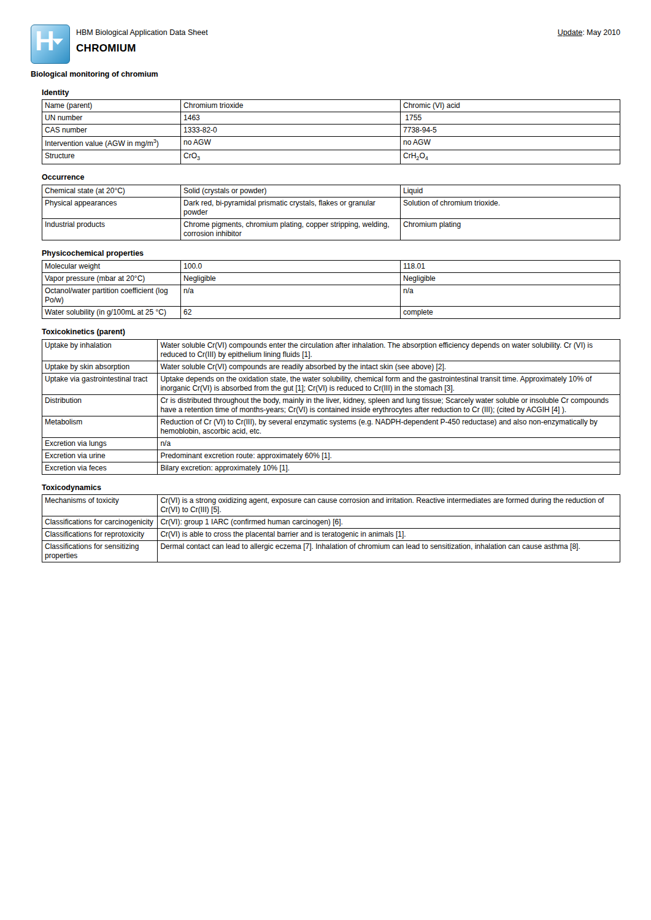HBM Biological Application Data Sheet Update: May 2010
CHROMIUM
Biological monitoring of chromium
Identity
| Name (parent) | Chromium trioxide | Chromic (VI) acid |
| UN number | 1463 | 1755 |
| CAS number | 1333-82-0 | 7738-94-5 |
| Intervention value (AGW in mg/m 3 ) | no AGW | no AGW |
| Structure | CrO 3 | CrH 2 O 4 |
Occurrence
| Chemical state (at 20°C) | Solid (crystals or powder) | Liquid |
| Physical appearances | Dark red, bi-pyramidal prismatic crystals, flakes or granular powder | Solution of chromium trioxide. |
| Industrial products | Chrome pigments, chromium plating, copper stripping, welding, corrosion inhibitor | Chromium plating |
Physicochemical properties
| Molecular weight | 100.0 | 118.01 |
| Vapor pressure (mbar at 20°C) | Negligible | Negligible |
| Octanol/water partition coefficient (log Po/w) | n/a | n/a |
| Water solubility (in g/100mL at 25 °C) | 62 | complete |
Toxicokinetics (parent)
| Uptake by inhalation | Water soluble Cr(VI) compounds enter the circulation after inhalation. The absorption efficiency depends on water solubility. Cr (VI) is reduced to Cr(III) by epithelium lining fluids [1]. |
| Uptake by skin absorption | Water soluble Cr(VI) compounds are readily absorbed by the intact skin (see above) [2]. |
| Uptake via gastrointestinal tract | Uptake depends on the oxidation state, the water solubility, chemical form and the gastrointestinal transit time. Approximately 10% of inorganic Cr(VI) is absorbed from the gut [1]; Cr(VI) is reduced to Cr(III) in the stomach [3]. |
| Distribution | Cr is distributed throughout the body, mainly in the liver, kidney, spleen and lung tissue; Scarcely water soluble or insoluble Cr compounds have a retention time of months-years; Cr(VI) is contained inside erythrocytes after reduction to Cr (III); (cited by ACGIH [4] ). |
| Metabolism | Reduction of Cr (VI) to Cr(III), by several enzymatic systems (e.g. NADPH-dependent P-450 reductase) and also non-enzymatically by hemoblobin, ascorbic acid, etc. |
| Excretion via lungs | n/a |
| Excretion via urine | Predominant excretion route: approximately 60% [1]. |
| Excretion via feces | Bilary excretion: approximately 10% [1]. |
Toxicodynamics
| Mechanisms of toxicity | Cr(VI) is a strong oxidizing agent, exposure can cause corrosion and irritation. Reactive intermediates are formed during the reduction of Cr(VI) to Cr(III) [5]. |
| Classifications for carcinogenicity | Cr(VI): group 1 IARC (confirmed human carcinogen) [6]. |
| Classifications for reprotoxicity | Cr(VI) is able to cross the placental barrier and is teratogenic in animals [1]. |
| Classifications for sensitizing properties | Dermal contact can lead to allergic eczema [7]. Inhalation of chromium can lead to sensitization, inhalation can cause asthma [8]. |